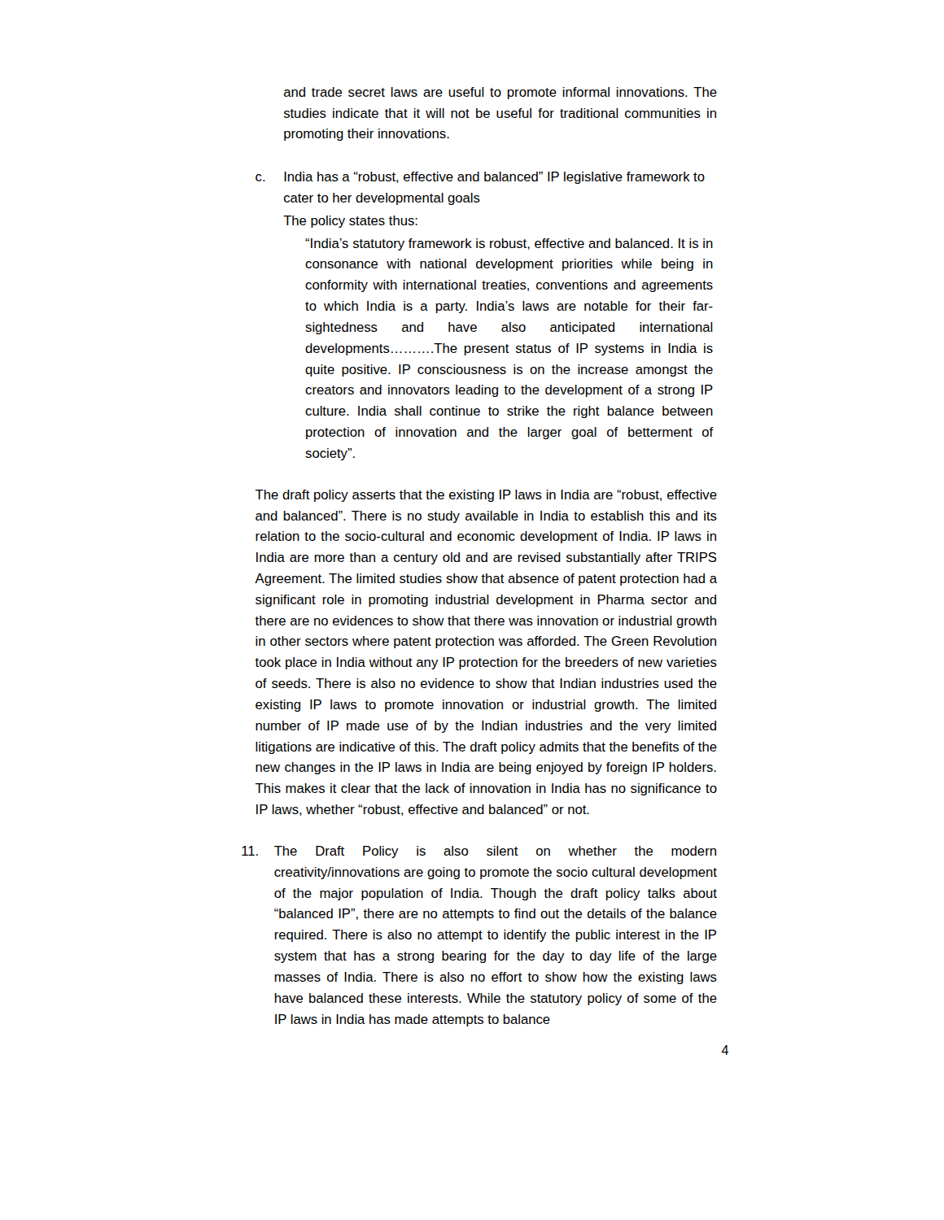and trade secret laws are useful to promote informal innovations. The studies indicate that it will not be useful for traditional communities in promoting their innovations.
c. India has a “robust, effective and balanced” IP legislative framework to cater to her developmental goals
The policy states thus:
“India’s statutory framework is robust, effective and balanced. It is in consonance with national development priorities while being in conformity with international treaties, conventions and agreements to which India is a party. India’s laws are notable for their far-sightedness and have also anticipated international developments……….The present status of IP systems in India is quite positive. IP consciousness is on the increase amongst the creators and innovators leading to the development of a strong IP culture. India shall continue to strike the right balance between protection of innovation and the larger goal of betterment of society”.
The draft policy asserts that the existing IP laws in India are “robust, effective and balanced”. There is no study available in India to establish this and its relation to the socio-cultural and economic development of India. IP laws in India are more than a century old and are revised substantially after TRIPS Agreement. The limited studies show that absence of patent protection had a significant role in promoting industrial development in Pharma sector and there are no evidences to show that there was innovation or industrial growth in other sectors where patent protection was afforded. The Green Revolution took place in India without any IP protection for the breeders of new varieties of seeds. There is also no evidence to show that Indian industries used the existing IP laws to promote innovation or industrial growth. The limited number of IP made use of by the Indian industries and the very limited litigations are indicative of this. The draft policy admits that the benefits of the new changes in the IP laws in India are being enjoyed by foreign IP holders. This makes it clear that the lack of innovation in India has no significance to IP laws, whether “robust, effective and balanced” or not.
11.
The Draft Policy is also silent on whether the modern creativity/innovations are going to promote the socio cultural development of the major population of India. Though the draft policy talks about “balanced IP”, there are no attempts to find out the details of the balance required. There is also no attempt to identify the public interest in the IP system that has a strong bearing for the day to day life of the large masses of India. There is also no effort to show how the existing laws have balanced these interests. While the statutory policy of some of the IP laws in India has made attempts to balance
4